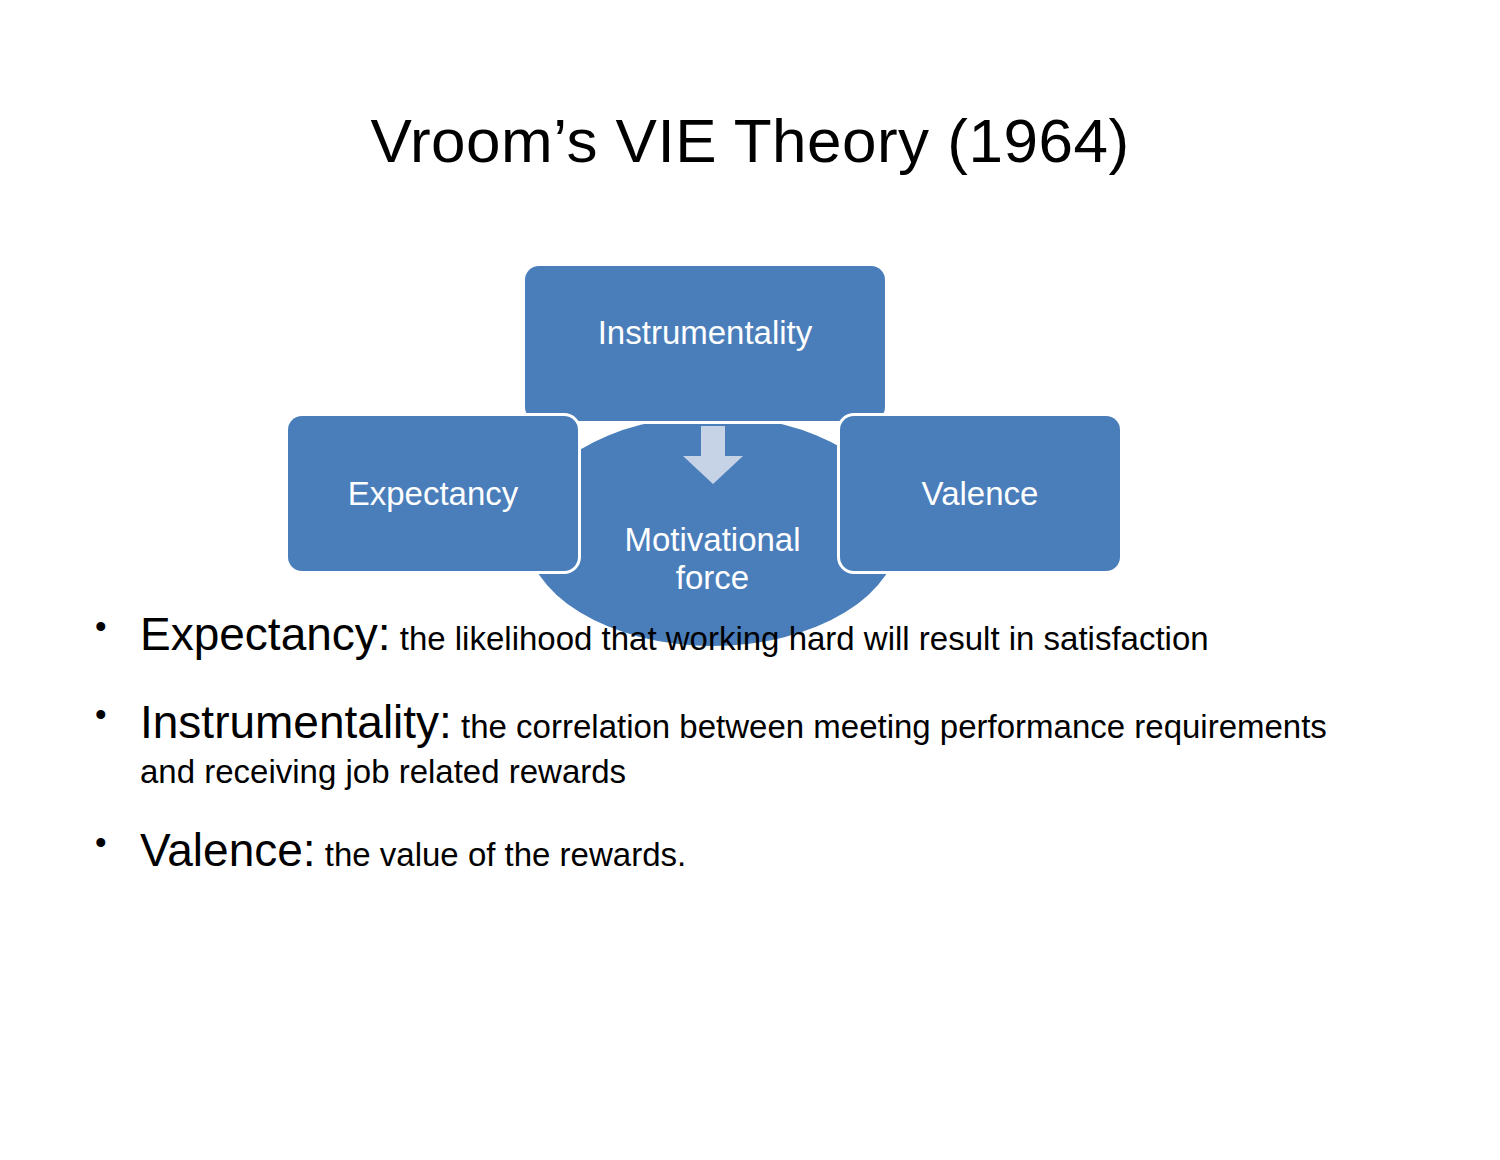Vroom’s VIE Theory (1964)
Motivational
force
Instrumentality
Expectancy
Valence
Expectancy: the likelihood that working hard will result in satisfaction
Instrumentality: the correlation between meeting performance requirements and receiving job related rewards
Valence: the value of the rewards.